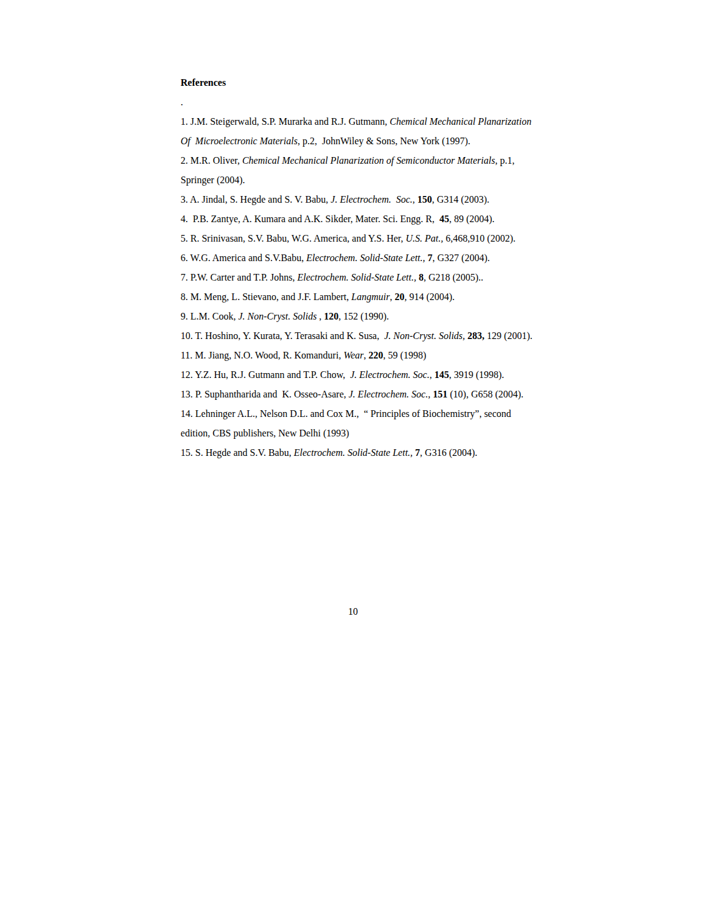References
.
1. J.M. Steigerwald, S.P. Murarka and R.J. Gutmann, Chemical Mechanical Planarization Of Microelectronic Materials, p.2, JohnWiley & Sons, New York (1997).
2. M.R. Oliver, Chemical Mechanical Planarization of Semiconductor Materials, p.1, Springer (2004).
3. A. Jindal, S. Hegde and S. V. Babu, J. Electrochem. Soc., 150, G314 (2003).
4. P.B. Zantye, A. Kumara and A.K. Sikder, Mater. Sci. Engg. R, 45, 89 (2004).
5. R. Srinivasan, S.V. Babu, W.G. America, and Y.S. Her, U.S. Pat., 6,468,910 (2002).
6. W.G. America and S.V.Babu, Electrochem. Solid-State Lett., 7, G327 (2004).
7. P.W. Carter and T.P. Johns, Electrochem. Solid-State Lett., 8, G218 (2005)..
8. M. Meng, L. Stievano, and J.F. Lambert, Langmuir, 20, 914 (2004).
9. L.M. Cook, J. Non-Cryst. Solids , 120, 152 (1990).
10. T. Hoshino, Y. Kurata, Y. Terasaki and K. Susa, J. Non-Cryst. Solids, 283, 129 (2001).
11. M. Jiang, N.O. Wood, R. Komanduri, Wear, 220, 59 (1998)
12. Y.Z. Hu, R.J. Gutmann and T.P. Chow, J. Electrochem. Soc., 145, 3919 (1998).
13. P. Suphantharida and K. Osseo-Asare, J. Electrochem. Soc., 151 (10), G658 (2004).
14. Lehninger A.L., Nelson D.L. and Cox M., “ Principles of Biochemistry”, second edition, CBS publishers, New Delhi (1993)
15. S. Hegde and S.V. Babu, Electrochem. Solid-State Lett., 7, G316 (2004).
10